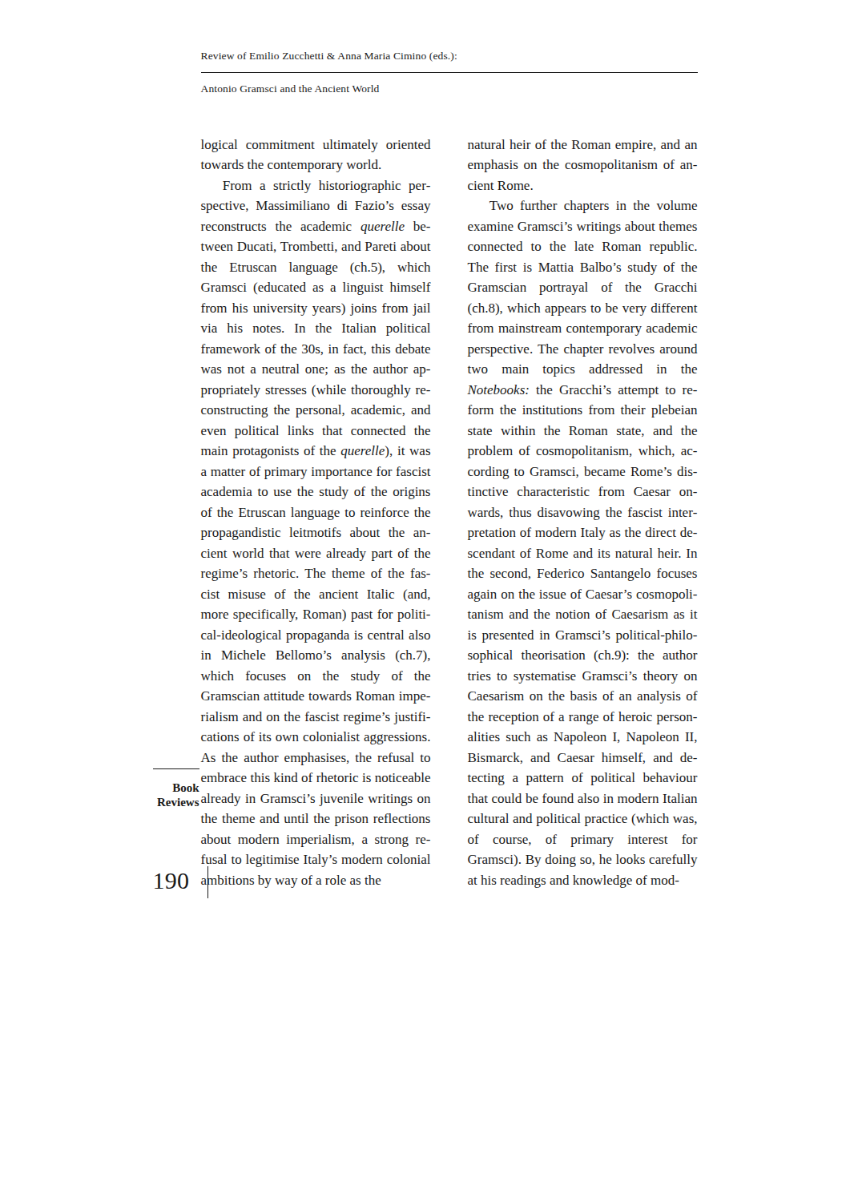Review of Emilio Zucchetti & Anna Maria Cimino (eds.):
Antonio Gramsci and the Ancient World
logical commitment ultimately oriented towards the contemporary world.
From a strictly historiographic perspective, Massimiliano di Fazio’s essay reconstructs the academic querelle between Ducati, Trombetti, and Pareti about the Etruscan language (ch.5), which Gramsci (educated as a linguist himself from his university years) joins from jail via his notes. In the Italian political framework of the 30s, in fact, this debate was not a neutral one; as the author appropriately stresses (while thoroughly reconstructing the personal, academic, and even political links that connected the main protagonists of the querelle), it was a matter of primary importance for fascist academia to use the study of the origins of the Etruscan language to reinforce the propagandistic leitmotifs about the ancient world that were already part of the regime’s rhetoric. The theme of the fascist misuse of the ancient Italic (and, more specifically, Roman) past for political-ideological propaganda is central also in Michele Bellomo’s analysis (ch.7), which focuses on the study of the Gramscian attitude towards Roman imperialism and on the fascist regime’s justifications of its own colonialist aggressions. As the author emphasises, the refusal to embrace this kind of rhetoric is noticeable already in Gramsci’s juvenile writings on the theme and until the prison reflections about modern imperialism, a strong refusal to legitimise Italy’s modern colonial ambitions by way of a role as the
natural heir of the Roman empire, and an emphasis on the cosmopolitanism of ancient Rome.
Two further chapters in the volume examine Gramsci’s writings about themes connected to the late Roman republic. The first is Mattia Balbo’s study of the Gramscian portrayal of the Gracchi (ch.8), which appears to be very different from mainstream contemporary academic perspective. The chapter revolves around two main topics addressed in the Notebooks: the Gracchi’s attempt to reform the institutions from their plebeian state within the Roman state, and the problem of cosmopolitanism, which, according to Gramsci, became Rome’s distinctive characteristic from Caesar onwards, thus disavowing the fascist interpretation of modern Italy as the direct descendant of Rome and its natural heir. In the second, Federico Santangelo focuses again on the issue of Caesar’s cosmopolitanism and the notion of Caesarism as it is presented in Gramsci’s political-philosophical theorisation (ch.9): the author tries to systematise Gramsci’s theory on Caesarism on the basis of an analysis of the reception of a range of heroic personalities such as Napoleon I, Napoleon II, Bismarck, and Caesar himself, and detecting a pattern of political behaviour that could be found also in modern Italian cultural and political practice (which was, of course, of primary interest for Gramsci). By doing so, he looks carefully at his readings and knowledge of mod-
Book
Reviews
190